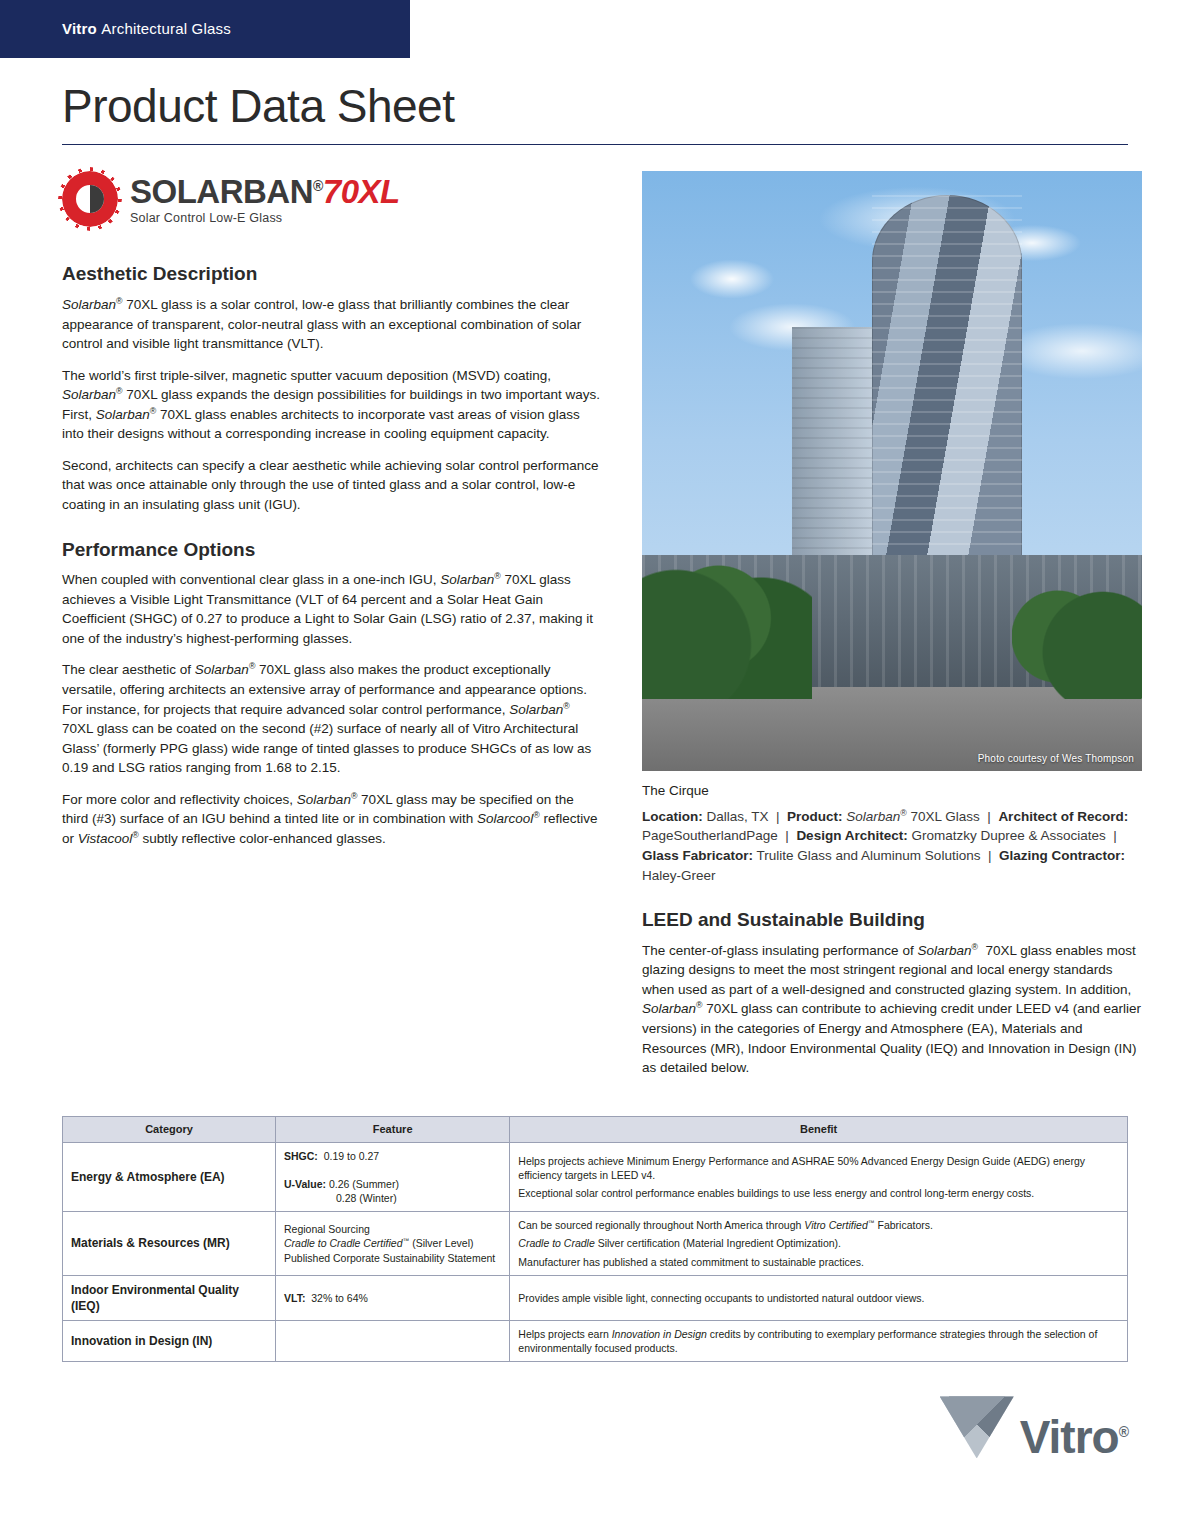Vitro Architectural Glass
Product Data Sheet
SOLARBAN®70XL
Solar Control Low-E Glass
Aesthetic Description
Solarban® 70XL glass is a solar control, low-e glass that brilliantly combines the clear appearance of transparent, color-neutral glass with an exceptional combination of solar control and visible light transmittance (VLT).
The world’s first triple-silver, magnetic sputter vacuum deposition (MSVD) coating, Solarban® 70XL glass expands the design possibilities for buildings in two important ways. First, Solarban® 70XL glass enables architects to incorporate vast areas of vision glass into their designs without a corresponding increase in cooling equipment capacity.
Second, architects can specify a clear aesthetic while achieving solar control performance that was once attainable only through the use of tinted glass and a solar control, low-e coating in an insulating glass unit (IGU).
Performance Options
When coupled with conventional clear glass in a one-inch IGU, Solarban® 70XL glass achieves a Visible Light Transmittance (VLT of 64 percent and a Solar Heat Gain Coefficient (SHGC) of 0.27 to produce a Light to Solar Gain (LSG) ratio of 2.37, making it one of the industry’s highest-performing glasses.
The clear aesthetic of Solarban® 70XL glass also makes the product exceptionally versatile, offering architects an extensive array of performance and appearance options. For instance, for projects that require advanced solar control performance, Solarban® 70XL glass can be coated on the second (#2) surface of nearly all of Vitro Architectural Glass’ (formerly PPG glass) wide range of tinted glasses to produce SHGCs of as low as 0.19 and LSG ratios ranging from 1.68 to 2.15.
For more color and reflectivity choices, Solarban® 70XL glass may be specified on the third (#3) surface of an IGU behind a tinted lite or in combination with Solarcool® reflective or Vistacool® subtly reflective color-enhanced glasses.
Photo courtesy of Wes Thompson
The Cirque
Location: Dallas, TX | Product: Solarban® 70XL Glass | Architect of Record: PageSoutherlandPage | Design Architect: Gromatzky Dupree & Associates | Glass Fabricator: Trulite Glass and Aluminum Solutions | Glazing Contractor: Haley-Greer
LEED and Sustainable Building
The center-of-glass insulating performance of Solarban® 70XL glass enables most glazing designs to meet the most stringent regional and local energy standards when used as part of a well-designed and constructed glazing system. In addition, Solarban® 70XL glass can contribute to achieving credit under LEED v4 (and earlier versions) in the categories of Energy and Atmosphere (EA), Materials and Resources (MR), Indoor Environmental Quality (IEQ) and Innovation in Design (IN) as detailed below.
| Category | Feature | Benefit |
| --- | --- | --- |
| Energy & Atmosphere (EA) | SHGC: 0.19 to 0.27 U-Value: 0.26 (Summer) 0.28 (Winter) | Helps projects achieve Minimum Energy Performance and ASHRAE 50% Advanced Energy Design Guide (AEDG) energy efficiency targets in LEED v4. Exceptional solar control performance enables buildings to use less energy and control long-term energy costs. |
| Materials & Resources (MR) | Regional Sourcing Cradle to Cradle Certified ™ (Silver Level) Published Corporate Sustainability Statement | Can be sourced regionally throughout North America through Vitro Certified ™ Fabricators. Cradle to Cradle Silver certification (Material Ingredient Optimization). Manufacturer has published a stated commitment to sustainable practices. |
| Indoor Environmental Quality (IEQ) | VLT: 32% to 64% | Provides ample visible light, connecting occupants to undistorted natural outdoor views. |
| Innovation in Design (IN) | | Helps projects earn Innovation in Design credits by contributing to exemplary performance strategies through the selection of environmentally focused products. |
Vitro®